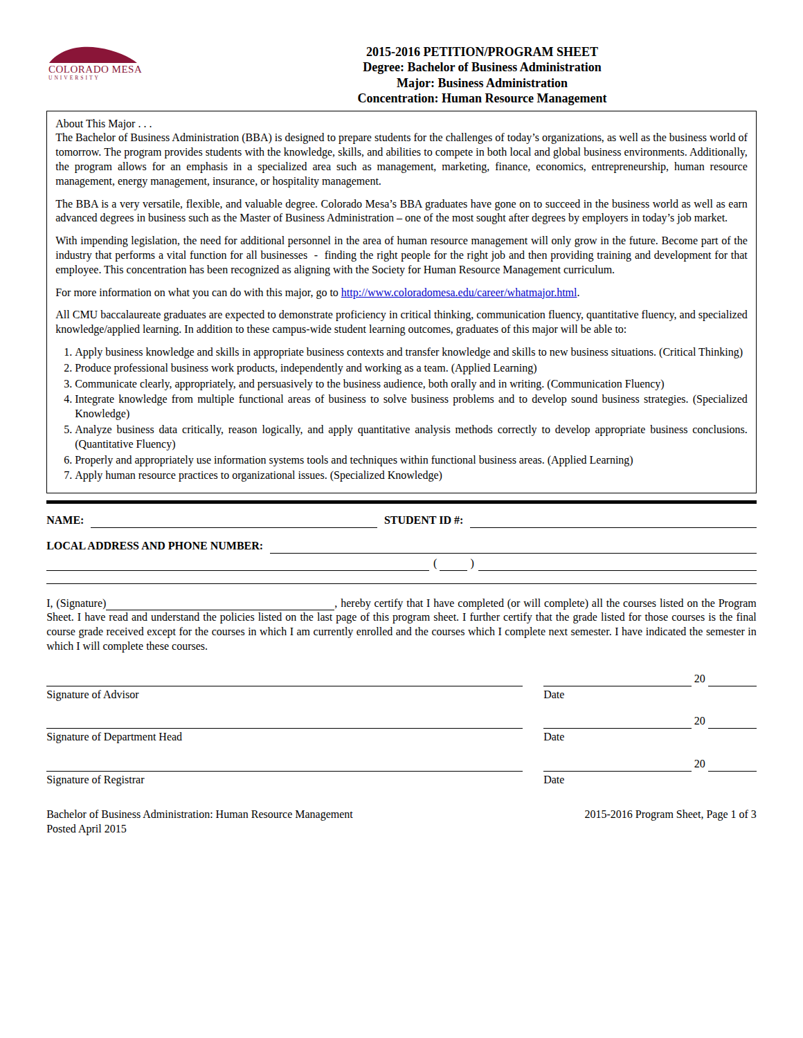COLORADO MESA UNIVERSITY
2015-2016 PETITION/PROGRAM SHEET
Degree: Bachelor of Business Administration
Major: Business Administration
Concentration: Human Resource Management
About This Major . . .
The Bachelor of Business Administration (BBA) is designed to prepare students for the challenges of today’s organizations, as well as the business world of tomorrow. The program provides students with the knowledge, skills, and abilities to compete in both local and global business environments. Additionally, the program allows for an emphasis in a specialized area such as management, marketing, finance, economics, entrepreneurship, human resource management, energy management, insurance, or hospitality management.
The BBA is a very versatile, flexible, and valuable degree. Colorado Mesa’s BBA graduates have gone on to succeed in the business world as well as earn advanced degrees in business such as the Master of Business Administration – one of the most sought after degrees by employers in today’s job market.
With impending legislation, the need for additional personnel in the area of human resource management will only grow in the future. Become part of the industry that performs a vital function for all businesses - finding the right people for the right job and then providing training and development for that employee. This concentration has been recognized as aligning with the Society for Human Resource Management curriculum.
For more information on what you can do with this major, go to http://www.coloradomesa.edu/career/whatmajor.html.
All CMU baccalaureate graduates are expected to demonstrate proficiency in critical thinking, communication fluency, quantitative fluency, and specialized knowledge/applied learning. In addition to these campus-wide student learning outcomes, graduates of this major will be able to:
Apply business knowledge and skills in appropriate business contexts and transfer knowledge and skills to new business situations. (Critical Thinking)
Produce professional business work products, independently and working as a team. (Applied Learning)
Communicate clearly, appropriately, and persuasively to the business audience, both orally and in writing. (Communication Fluency)
Integrate knowledge from multiple functional areas of business to solve business problems and to develop sound business strategies. (Specialized Knowledge)
Analyze business data critically, reason logically, and apply quantitative analysis methods correctly to develop appropriate business conclusions. (Quantitative Fluency)
Properly and appropriately use information systems tools and techniques within functional business areas. (Applied Learning)
Apply human resource practices to organizational issues. (Specialized Knowledge)
NAME: STUDENT ID #:
LOCAL ADDRESS AND PHONE NUMBER:
( )
I, (Signature) , hereby certify that I have completed (or will complete) all the courses listed on the Program Sheet. I have read and understand the policies listed on the last page of this program sheet. I further certify that the grade listed for those courses is the final course grade received except for the courses in which I am currently enrolled and the courses which I complete next semester. I have indicated the semester in which I will complete these courses.
20
Signature of Advisor Date
20
Signature of Department Head Date
20
Signature of Registrar Date
Bachelor of Business Administration: Human Resource Management
Posted April 2015
2015-2016 Program Sheet, Page 1 of 3